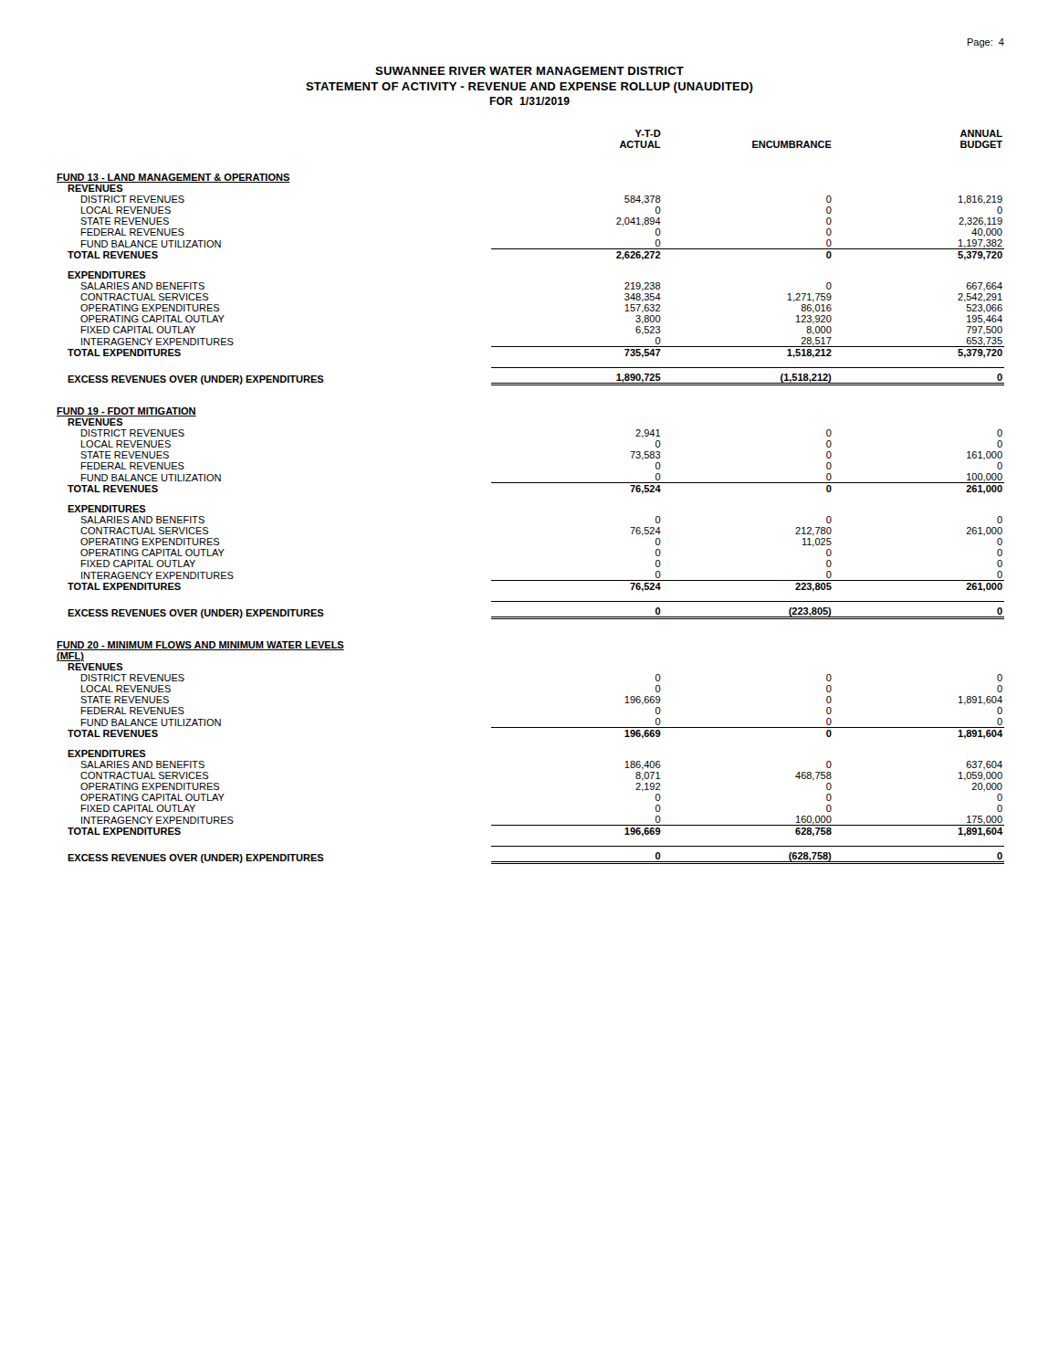Page: 4
SUWANNEE RIVER WATER MANAGEMENT DISTRICT
STATEMENT OF ACTIVITY - REVENUE AND EXPENSE ROLLUP (UNAUDITED)
FOR 1/31/2019
| | Y-T-D ACTUAL | ENCUMBRANCE | ANNUAL BUDGET |
| --- | --- | --- | --- |
| FUND 13 - LAND MANAGEMENT & OPERATIONS | | | |
| REVENUES | | | |
| DISTRICT REVENUES | 584,378 | 0 | 1,816,219 |
| LOCAL REVENUES | 0 | 0 | 0 |
| STATE REVENUES | 2,041,894 | 0 | 2,326,119 |
| FEDERAL REVENUES | 0 | 0 | 40,000 |
| FUND BALANCE UTILIZATION | 0 | 0 | 1,197,382 |
| TOTAL REVENUES | 2,626,272 | 0 | 5,379,720 |
| EXPENDITURES | | | |
| SALARIES AND BENEFITS | 219,238 | 0 | 667,664 |
| CONTRACTUAL SERVICES | 348,354 | 1,271,759 | 2,542,291 |
| OPERATING EXPENDITURES | 157,632 | 86,016 | 523,066 |
| OPERATING CAPITAL OUTLAY | 3,800 | 123,920 | 195,464 |
| FIXED CAPITAL OUTLAY | 6,523 | 8,000 | 797,500 |
| INTERAGENCY EXPENDITURES | 0 | 28,517 | 653,735 |
| TOTAL EXPENDITURES | 735,547 | 1,518,212 | 5,379,720 |
| EXCESS REVENUES OVER (UNDER) EXPENDITURES | 1,890,725 | (1,518,212) | 0 |
| FUND 19 - FDOT MITIGATION | | | |
| REVENUES | | | |
| DISTRICT REVENUES | 2,941 | 0 | 0 |
| LOCAL REVENUES | 0 | 0 | 0 |
| STATE REVENUES | 73,583 | 0 | 161,000 |
| FEDERAL REVENUES | 0 | 0 | 0 |
| FUND BALANCE UTILIZATION | 0 | 0 | 100,000 |
| TOTAL REVENUES | 76,524 | 0 | 261,000 |
| EXPENDITURES | | | |
| SALARIES AND BENEFITS | 0 | 0 | 0 |
| CONTRACTUAL SERVICES | 76,524 | 212,780 | 261,000 |
| OPERATING EXPENDITURES | 0 | 11,025 | 0 |
| OPERATING CAPITAL OUTLAY | 0 | 0 | 0 |
| FIXED CAPITAL OUTLAY | 0 | 0 | 0 |
| INTERAGENCY EXPENDITURES | 0 | 0 | 0 |
| TOTAL EXPENDITURES | 76,524 | 223,805 | 261,000 |
| EXCESS REVENUES OVER (UNDER) EXPENDITURES | 0 | (223,805) | 0 |
| FUND 20 - MINIMUM FLOWS AND MINIMUM WATER LEVELS | | | |
| (MFL) | | | |
| REVENUES | | | |
| DISTRICT REVENUES | 0 | 0 | 0 |
| LOCAL REVENUES | 0 | 0 | 0 |
| STATE REVENUES | 196,669 | 0 | 1,891,604 |
| FEDERAL REVENUES | 0 | 0 | 0 |
| FUND BALANCE UTILIZATION | 0 | 0 | 0 |
| TOTAL REVENUES | 196,669 | 0 | 1,891,604 |
| EXPENDITURES | | | |
| SALARIES AND BENEFITS | 186,406 | 0 | 637,604 |
| CONTRACTUAL SERVICES | 8,071 | 468,758 | 1,059,000 |
| OPERATING EXPENDITURES | 2,192 | 0 | 20,000 |
| OPERATING CAPITAL OUTLAY | 0 | 0 | 0 |
| FIXED CAPITAL OUTLAY | 0 | 0 | 0 |
| INTERAGENCY EXPENDITURES | 0 | 160,000 | 175,000 |
| TOTAL EXPENDITURES | 196,669 | 628,758 | 1,891,604 |
| EXCESS REVENUES OVER (UNDER) EXPENDITURES | 0 | (628,758) | 0 |